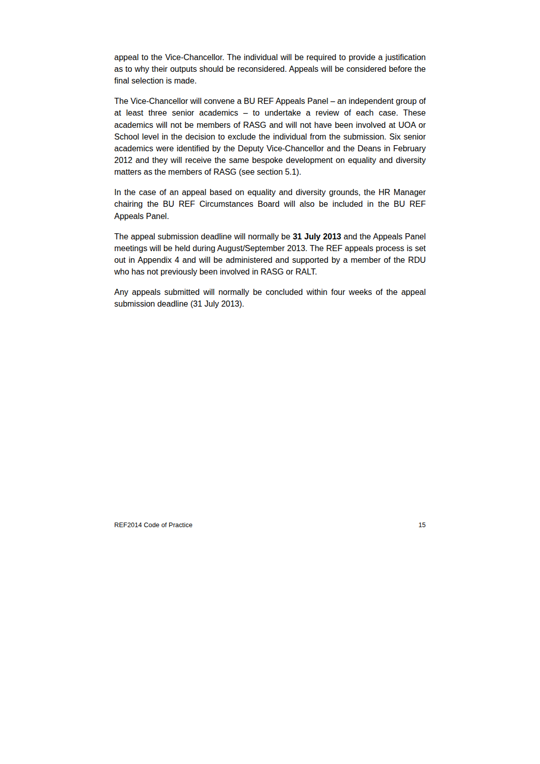appeal to the Vice-Chancellor. The individual will be required to provide a justification as to why their outputs should be reconsidered. Appeals will be considered before the final selection is made.
The Vice-Chancellor will convene a BU REF Appeals Panel – an independent group of at least three senior academics – to undertake a review of each case. These academics will not be members of RASG and will not have been involved at UOA or School level in the decision to exclude the individual from the submission. Six senior academics were identified by the Deputy Vice-Chancellor and the Deans in February 2012 and they will receive the same bespoke development on equality and diversity matters as the members of RASG (see section 5.1).
In the case of an appeal based on equality and diversity grounds, the HR Manager chairing the BU REF Circumstances Board will also be included in the BU REF Appeals Panel.
The appeal submission deadline will normally be 31 July 2013 and the Appeals Panel meetings will be held during August/September 2013. The REF appeals process is set out in Appendix 4 and will be administered and supported by a member of the RDU who has not previously been involved in RASG or RALT.
Any appeals submitted will normally be concluded within four weeks of the appeal submission deadline (31 July 2013).
REF2014 Code of Practice 15